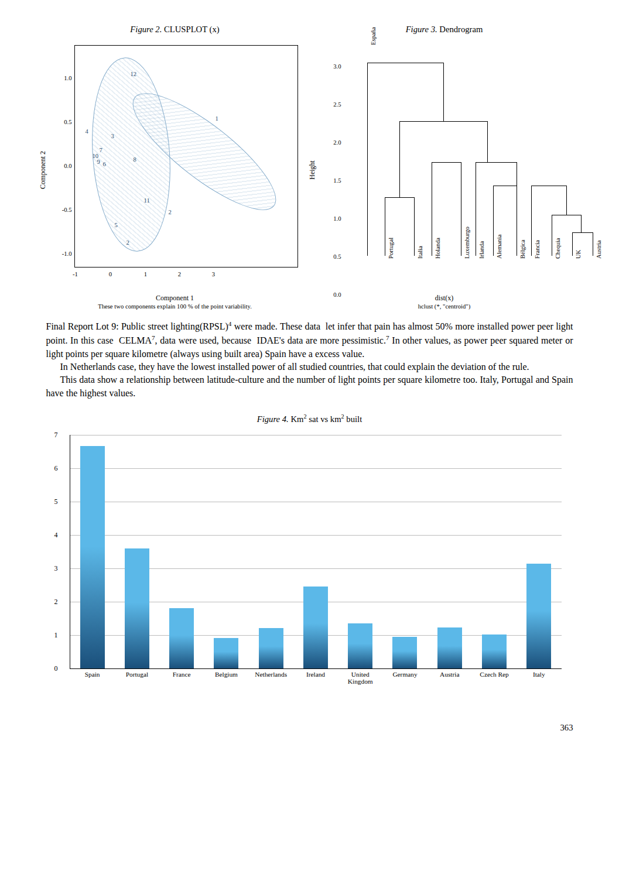Figure 2. CLUSPLOT (x)
Component 2
1.0
0.5
0.0
-0.5
-1.0
12
1
4
3
10
7
9
6
8
11
2
5
2
-1
0
1
2
3
Component 1
These two components explain 100 % of the point variability.
Figure 3. Dendrogram
Height
3.0
2.5
2.0
1.5
1.0
0.5
0.0
España
Portugal
Italia
Holanda
Luxemburgo
Irlanda
Alemania
Bélgica
Francia
Chequia
UK
Austria
dist(x)
hclust (*, "centroid")
Final Report Lot 9: Public street lighting(RPSL)4 were made. These data let infer that pain has almost 50% more installed power peer light point. In this case CELMA7, data were used, because IDAE's data are more pessimistic.7 In other values, as power peer squared meter or light points per square kilometre (always using built area) Spain have a excess value.
In Netherlands case, they have the lowest installed power of all studied countries, that could explain the deviation of the rule.
This data show a relationship between latitude-culture and the number of light points per square kilometre too. Italy, Portugal and Spain have the highest values.
Figure 4. Km2 sat vs km2 built
7
6
5
4
3
2
1
0
Spain
Portugal
France
Belgium
Netherlands
Ireland
United
Kingdom
Germany
Austria
Czech Rep
Italy
363